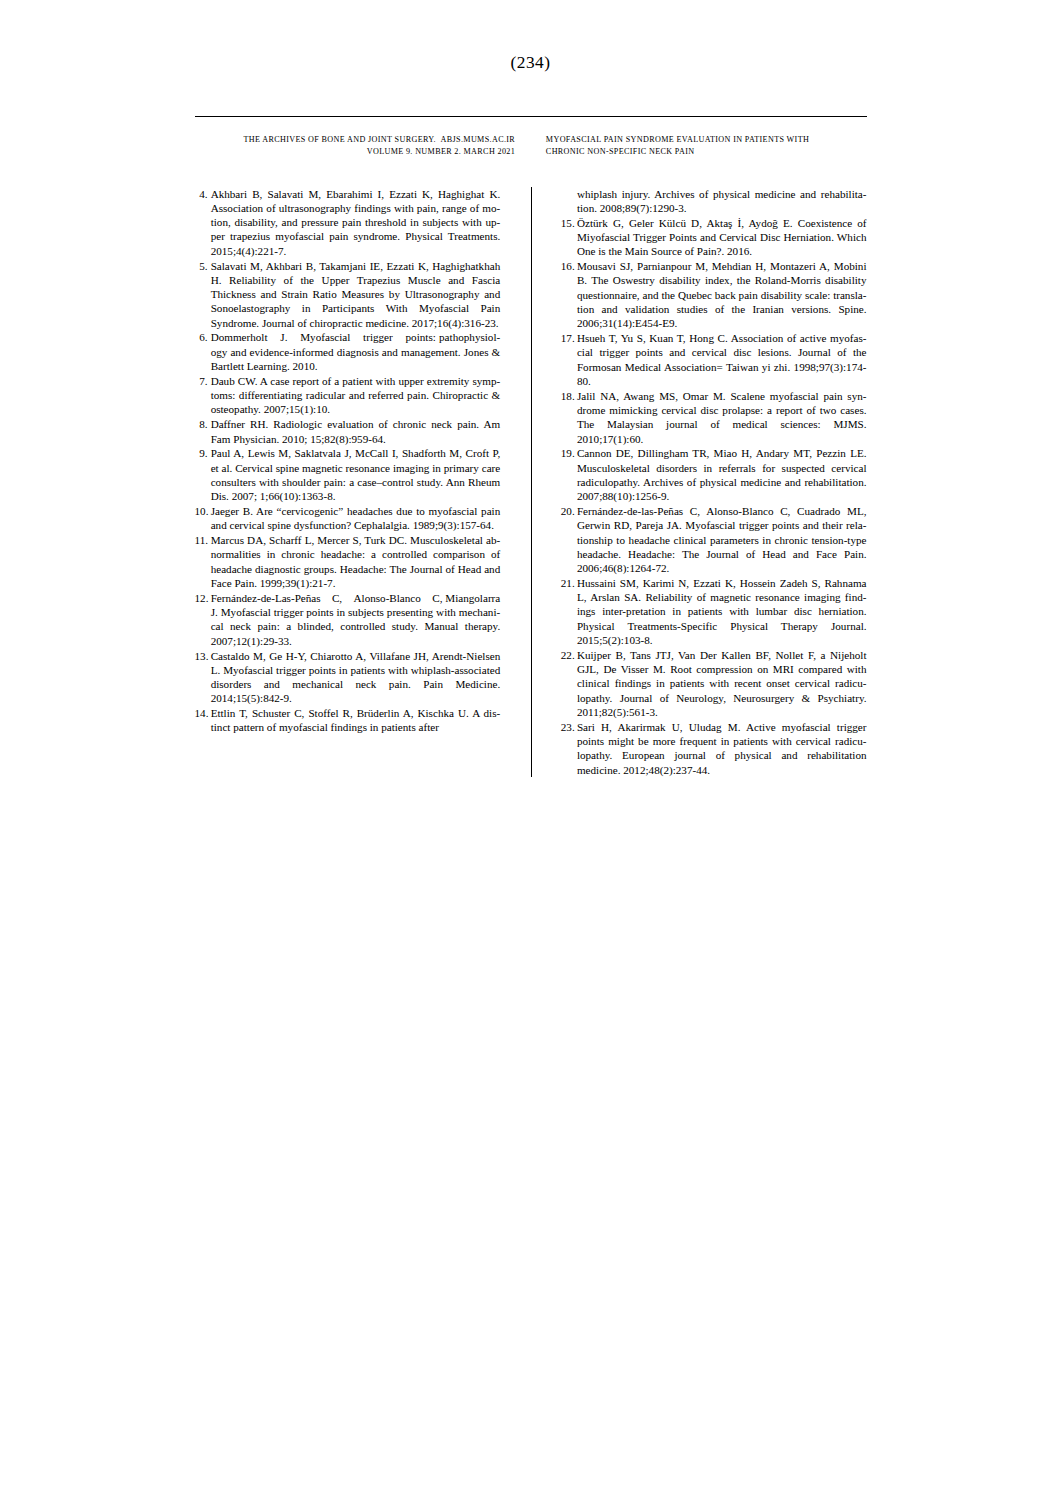(234)
THE ARCHIVES OF BONE AND JOINT SURGERY. ABJS.MUMS.AC.IR
VOLUME 9. NUMBER 2. MARCH 2021
MYOFASCIAL PAIN SYNDROME EVALUATION IN PATIENTS WITH
CHRONIC NON-SPECIFIC NECK PAIN
4. Akhbari B, Salavati M, Ebarahimi I, Ezzati K, Haghighat K. Association of ultrasonography findings with pain, range of motion, disability, and pressure pain threshold in subjects with upper trapezius myofascial pain syndrome. Physical Treatments. 2015;4(4):221-7.
5. Salavati M, Akhbari B, Takamjani IE, Ezzati K, Haghighatkhah H. Reliability of the Upper Trapezius Muscle and Fascia Thickness and Strain Ratio Measures by Ultrasonography and Sonoelastography in Participants With Myofascial Pain Syndrome. Journal of chiropractic medicine. 2017;16(4):316-23.
6. Dommerholt J. Myofascial trigger points: pathophysiology and evidence-informed diagnosis and management. Jones & Bartlett Learning. 2010.
7. Daub CW. A case report of a patient with upper extremity symptoms: differentiating radicular and referred pain. Chiropractic & osteopathy. 2007;15(1):10.
8. Daffner RH. Radiologic evaluation of chronic neck pain. Am Fam Physician. 2010; 15;82(8):959-64.
9. Paul A, Lewis M, Saklatvala J, McCall I, Shadforth M, Croft P, et al. Cervical spine magnetic resonance imaging in primary care consulters with shoulder pain: a case–control study. Ann Rheum Dis. 2007; 1;66(10):1363-8.
10. Jaeger B. Are “cervicogenic” headaches due to myofascial pain and cervical spine dysfunction? Cephalalgia. 1989;9(3):157-64.
11. Marcus DA, Scharff L, Mercer S, Turk DC. Musculoskeletal abnormalities in chronic headache: a controlled comparison of headache diagnostic groups. Headache: The Journal of Head and Face Pain. 1999;39(1):21-7.
12. Fernández-de-Las-Peñas C, Alonso-Blanco C, Miangolarra J. Myofascial trigger points in subjects presenting with mechanical neck pain: a blinded, controlled study. Manual therapy. 2007;12(1):29-33.
13. Castaldo M, Ge H-Y, Chiarotto A, Villafane JH, Arendt-Nielsen L. Myofascial trigger points in patients with whiplash-associated disorders and mechanical neck pain. Pain Medicine. 2014;15(5):842-9.
14. Ettlin T, Schuster C, Stoffel R, Brüderlin A, Kischka U. A distinct pattern of myofascial findings in patients after
whiplash injury. Archives of physical medicine and rehabilitation. 2008;89(7):1290-3.
15. Öztürk G, Geler Külcü D, Aktaş İ, Aydoğ E. Coexistence of Miyofascial Trigger Points and Cervical Disc Herniation. Which One is the Main Source of Pain?. 2016.
16. Mousavi SJ, Parnianpour M, Mehdian H, Montazeri A, Mobini B. The Oswestry disability index, the Roland-Morris disability questionnaire, and the Quebec back pain disability scale: translation and validation studies of the Iranian versions. Spine. 2006;31(14):E454-E9.
17. Hsueh T, Yu S, Kuan T, Hong C. Association of active myofascial trigger points and cervical disc lesions. Journal of the Formosan Medical Association= Taiwan yi zhi. 1998;97(3):174-80.
18. Jalil NA, Awang MS, Omar M. Scalene myofascial pain syndrome mimicking cervical disc prolapse: a report of two cases. The Malaysian journal of medical sciences: MJMS. 2010;17(1):60.
19. Cannon DE, Dillingham TR, Miao H, Andary MT, Pezzin LE. Musculoskeletal disorders in referrals for suspected cervical radiculopathy. Archives of physical medicine and rehabilitation. 2007;88(10):1256-9.
20. Fernández-de-las-Peñas C, Alonso-Blanco C, Cuadrado ML, Gerwin RD, Pareja JA. Myofascial trigger points and their relationship to headache clinical parameters in chronic tension-type headache. Headache: The Journal of Head and Face Pain. 2006;46(8):1264-72.
21. Hussaini SM, Karimi N, Ezzati K, Hossein Zadeh S, Rahnama L, Arslan SA. Reliability of magnetic resonance imaging findings inter-pretation in patients with lumbar disc herniation. Physical Treatments-Specific Physical Therapy Journal. 2015;5(2):103-8.
22. Kuijper B, Tans JTJ, Van Der Kallen BF, Nollet F, a Nijeholt GJL, De Visser M. Root compression on MRI compared with clinical findings in patients with recent onset cervical radiculopathy. Journal of Neurology, Neurosurgery & Psychiatry. 2011;82(5):561-3.
23. Sari H, Akarirmak U, Uludag M. Active myofascial trigger points might be more frequent in patients with cervical radiculopathy. European journal of physical and rehabilitation medicine. 2012;48(2):237-44.